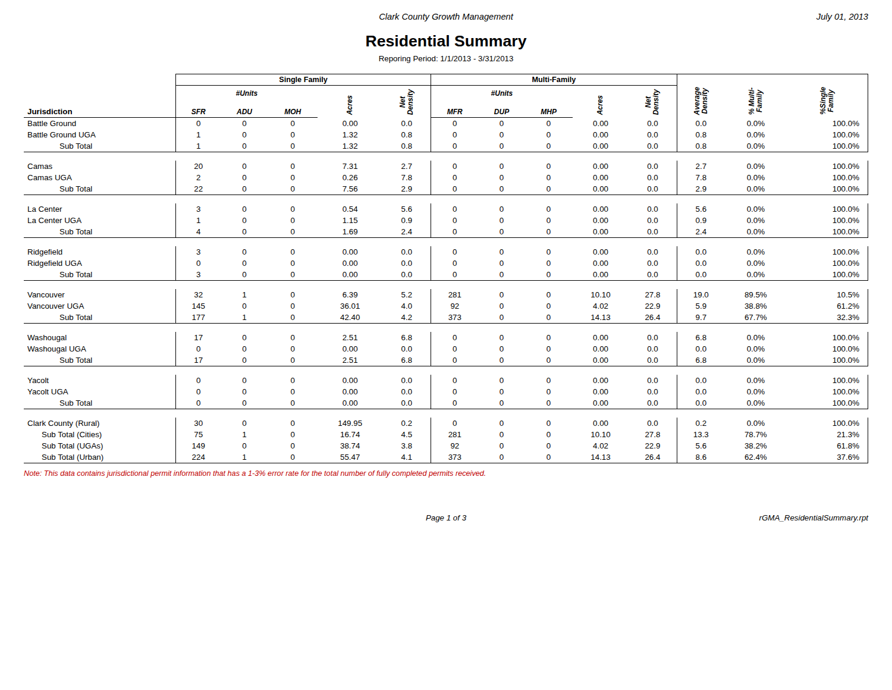Clark County Growth Management
July 01, 2013
Residential Summary
Reporing Period: 1/1/2013 - 3/31/2013
| Jurisdiction | Single Family | Multi-Family | |
| --- | --- | --- | --- |
| #Units | Acres | Net Density | #Units | Acres | Net Density | Average Density | % Multi- Family | %Single Family |
| SFR | ADU | MOH | MFR | DUP | MHP |
| Battle Ground | 0 | 0 | 0 | 0.00 | 0.0 | 0 | 0 | 0 | 0.00 | 0.0 | 0.0 | 0.0% | 100.0% |
| Battle Ground UGA | 1 | 0 | 0 | 1.32 | 0.8 | 0 | 0 | 0 | 0.00 | 0.0 | 0.8 | 0.0% | 100.0% |
| Sub Total | 1 | 0 | 0 | 1.32 | 0.8 | 0 | 0 | 0 | 0.00 | 0.0 | 0.8 | 0.0% | 100.0% |
| Camas | 20 | 0 | 0 | 7.31 | 2.7 | 0 | 0 | 0 | 0.00 | 0.0 | 2.7 | 0.0% | 100.0% |
| Camas UGA | 2 | 0 | 0 | 0.26 | 7.8 | 0 | 0 | 0 | 0.00 | 0.0 | 7.8 | 0.0% | 100.0% |
| Sub Total | 22 | 0 | 0 | 7.56 | 2.9 | 0 | 0 | 0 | 0.00 | 0.0 | 2.9 | 0.0% | 100.0% |
| La Center | 3 | 0 | 0 | 0.54 | 5.6 | 0 | 0 | 0 | 0.00 | 0.0 | 5.6 | 0.0% | 100.0% |
| La Center UGA | 1 | 0 | 0 | 1.15 | 0.9 | 0 | 0 | 0 | 0.00 | 0.0 | 0.9 | 0.0% | 100.0% |
| Sub Total | 4 | 0 | 0 | 1.69 | 2.4 | 0 | 0 | 0 | 0.00 | 0.0 | 2.4 | 0.0% | 100.0% |
| Ridgefield | 3 | 0 | 0 | 0.00 | 0.0 | 0 | 0 | 0 | 0.00 | 0.0 | 0.0 | 0.0% | 100.0% |
| Ridgefield UGA | 0 | 0 | 0 | 0.00 | 0.0 | 0 | 0 | 0 | 0.00 | 0.0 | 0.0 | 0.0% | 100.0% |
| Sub Total | 3 | 0 | 0 | 0.00 | 0.0 | 0 | 0 | 0 | 0.00 | 0.0 | 0.0 | 0.0% | 100.0% |
| Vancouver | 32 | 1 | 0 | 6.39 | 5.2 | 281 | 0 | 0 | 10.10 | 27.8 | 19.0 | 89.5% | 10.5% |
| Vancouver UGA | 145 | 0 | 0 | 36.01 | 4.0 | 92 | 0 | 0 | 4.02 | 22.9 | 5.9 | 38.8% | 61.2% |
| Sub Total | 177 | 1 | 0 | 42.40 | 4.2 | 373 | 0 | 0 | 14.13 | 26.4 | 9.7 | 67.7% | 32.3% |
| Washougal | 17 | 0 | 0 | 2.51 | 6.8 | 0 | 0 | 0 | 0.00 | 0.0 | 6.8 | 0.0% | 100.0% |
| Washougal UGA | 0 | 0 | 0 | 0.00 | 0.0 | 0 | 0 | 0 | 0.00 | 0.0 | 0.0 | 0.0% | 100.0% |
| Sub Total | 17 | 0 | 0 | 2.51 | 6.8 | 0 | 0 | 0 | 0.00 | 0.0 | 6.8 | 0.0% | 100.0% |
| Yacolt | 0 | 0 | 0 | 0.00 | 0.0 | 0 | 0 | 0 | 0.00 | 0.0 | 0.0 | 0.0% | 100.0% |
| Yacolt UGA | 0 | 0 | 0 | 0.00 | 0.0 | 0 | 0 | 0 | 0.00 | 0.0 | 0.0 | 0.0% | 100.0% |
| Sub Total | 0 | 0 | 0 | 0.00 | 0.0 | 0 | 0 | 0 | 0.00 | 0.0 | 0.0 | 0.0% | 100.0% |
| Clark County (Rural) | 30 | 0 | 0 | 149.95 | 0.2 | 0 | 0 | 0 | 0.00 | 0.0 | 0.2 | 0.0% | 100.0% |
| Sub Total (Cities) | 75 | 1 | 0 | 16.74 | 4.5 | 281 | 0 | 0 | 10.10 | 27.8 | 13.3 | 78.7% | 21.3% |
| Sub Total (UGAs) | 149 | 0 | 0 | 38.74 | 3.8 | 92 | 0 | 0 | 4.02 | 22.9 | 5.6 | 38.2% | 61.8% |
| Sub Total (Urban) | 224 | 1 | 0 | 55.47 | 4.1 | 373 | 0 | 0 | 14.13 | 26.4 | 8.6 | 62.4% | 37.6% |
Note: This data contains jurisdictional permit information that has a 1-3% error rate for the total number of fully completed permits received.
Page 1 of 3
rGMA_ResidentialSummary.rpt